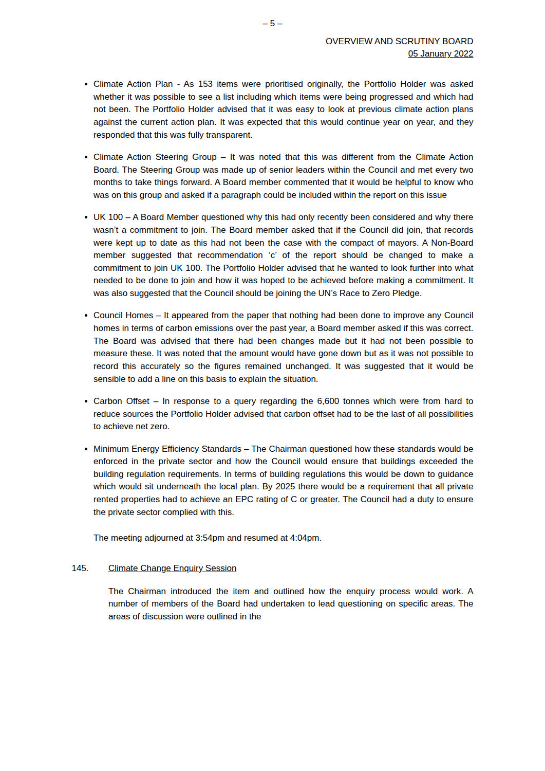– 5 –
OVERVIEW AND SCRUTINY BOARD 05 January 2022
Climate Action Plan - As 153 items were prioritised originally, the Portfolio Holder was asked whether it was possible to see a list including which items were being progressed and which had not been. The Portfolio Holder advised that it was easy to look at previous climate action plans against the current action plan. It was expected that this would continue year on year, and they responded that this was fully transparent.
Climate Action Steering Group – It was noted that this was different from the Climate Action Board. The Steering Group was made up of senior leaders within the Council and met every two months to take things forward. A Board member commented that it would be helpful to know who was on this group and asked if a paragraph could be included within the report on this issue
UK 100 – A Board Member questioned why this had only recently been considered and why there wasn’t a commitment to join. The Board member asked that if the Council did join, that records were kept up to date as this had not been the case with the compact of mayors. A Non-Board member suggested that recommendation ‘c’ of the report should be changed to make a commitment to join UK 100. The Portfolio Holder advised that he wanted to look further into what needed to be done to join and how it was hoped to be achieved before making a commitment. It was also suggested that the Council should be joining the UN’s Race to Zero Pledge.
Council Homes – It appeared from the paper that nothing had been done to improve any Council homes in terms of carbon emissions over the past year, a Board member asked if this was correct. The Board was advised that there had been changes made but it had not been possible to measure these. It was noted that the amount would have gone down but as it was not possible to record this accurately so the figures remained unchanged. It was suggested that it would be sensible to add a line on this basis to explain the situation.
Carbon Offset – In response to a query regarding the 6,600 tonnes which were from hard to reduce sources the Portfolio Holder advised that carbon offset had to be the last of all possibilities to achieve net zero.
Minimum Energy Efficiency Standards – The Chairman questioned how these standards would be enforced in the private sector and how the Council would ensure that buildings exceeded the building regulation requirements. In terms of building regulations this would be down to guidance which would sit underneath the local plan. By 2025 there would be a requirement that all private rented properties had to achieve an EPC rating of C or greater. The Council had a duty to ensure the private sector complied with this.
The meeting adjourned at 3:54pm and resumed at 4:04pm.
145. Climate Change Enquiry Session
The Chairman introduced the item and outlined how the enquiry process would work. A number of members of the Board had undertaken to lead questioning on specific areas. The areas of discussion were outlined in the